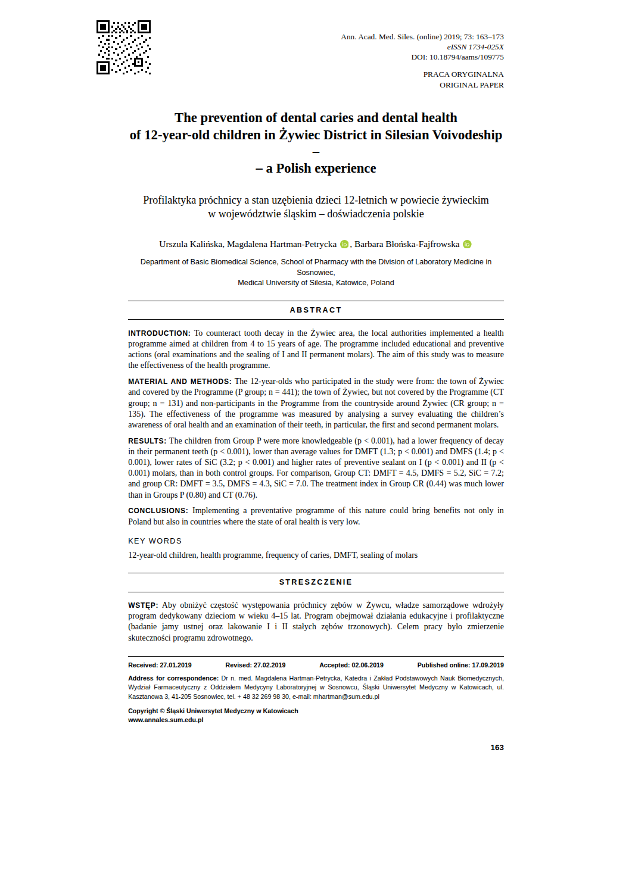Ann. Acad. Med. Siles. (online) 2019; 73: 163–173
eISSN 1734-025X
DOI: 10.18794/aams/109775
PRACA ORYGINALNA
ORIGINAL PAPER
The prevention of dental caries and dental health
of 12-year-old children in Żywiec District in Silesian Voivodeship –
– a Polish experience
Profilaktyka próchnicy a stan uzębienia dzieci 12-letnich w powiecie żywieckim
w województwie śląskim – doświadczenia polskie
Urszula Kalińska, Magdalena Hartman-Petrycka , Barbara Błońska-Fajfrowska
Department of Basic Biomedical Science, School of Pharmacy with the Division of Laboratory Medicine in Sosnowiec,
Medical University of Silesia, Katowice, Poland
ABSTRACT
INTRODUCTION: To counteract tooth decay in the Żywiec area, the local authorities implemented a health programme aimed at children from 4 to 15 years of age. The programme included educational and preventive actions (oral examinations and the sealing of I and II permanent molars). The aim of this study was to measure the effectiveness of the health programme.
MATERIAL AND METHODS: The 12-year-olds who participated in the study were from: the town of Żywiec and covered by the Programme (P group; n = 441); the town of Żywiec, but not covered by the Programme (CT group; n = 131) and non-participants in the Programme from the countryside around Żywiec (CR group; n = 135). The effectiveness of the programme was measured by analysing a survey evaluating the children’s awareness of oral health and an examination of their teeth, in particular, the first and second permanent molars.
RESULTS: The children from Group P were more knowledgeable (p < 0.001), had a lower frequency of decay in their permanent teeth (p < 0.001), lower than average values for DMFT (1.3; p < 0.001) and DMFS (1.4; p < 0.001), lower rates of SiC (3.2; p < 0.001) and higher rates of preventive sealant on I (p < 0.001) and II (p < 0.001) molars, than in both control groups. For comparison, Group CT: DMFT = 4.5, DMFS = 5.2, SiC = 7.2; and group CR: DMFT = 3.5, DMFS = 4.3, SiC = 7.0. The treatment index in Group CR (0.44) was much lower than in Groups P (0.80) and CT (0.76).
CONCLUSIONS: Implementing a preventative programme of this nature could bring benefits not only in Poland but also in countries where the state of oral health is very low.
KEY WORDS
12-year-old children, health programme, frequency of caries, DMFT, sealing of molars
STRESZCZENIE
WSTĘP: Aby obniżyć częstość występowania próchnicy zębów w Żywcu, władze samorządowe wdrożyły program dedykowany dzieciom w wieku 4–15 lat. Program obejmował działania edukacyjne i profilaktyczne (badanie jamy ustnej oraz lakowanie I i II stałych zębów trzonowych). Celem pracy było zmierzenie skuteczności programu zdrowotnego.
Received: 27.01.2019 Revised: 27.02.2019 Accepted: 02.06.2019 Published online: 17.09.2019
Address for correspondence: Dr n. med. Magdalena Hartman-Petrycka, Katedra i Zakład Podstawowych Nauk Biomedycznych, Wydział Farmaceutyczny z Oddziałem Medycyny Laboratoryjnej w Sosnowcu, Śląski Uniwersytet Medyczny w Katowicach, ul. Kasztanowa 3, 41-205 Sosnowiec, tel. + 48 32 269 98 30, e-mail: mhartman@sum.edu.pl
Copyright © Śląski Uniwersytet Medyczny w Katowicach
www.annales.sum.edu.pl
163